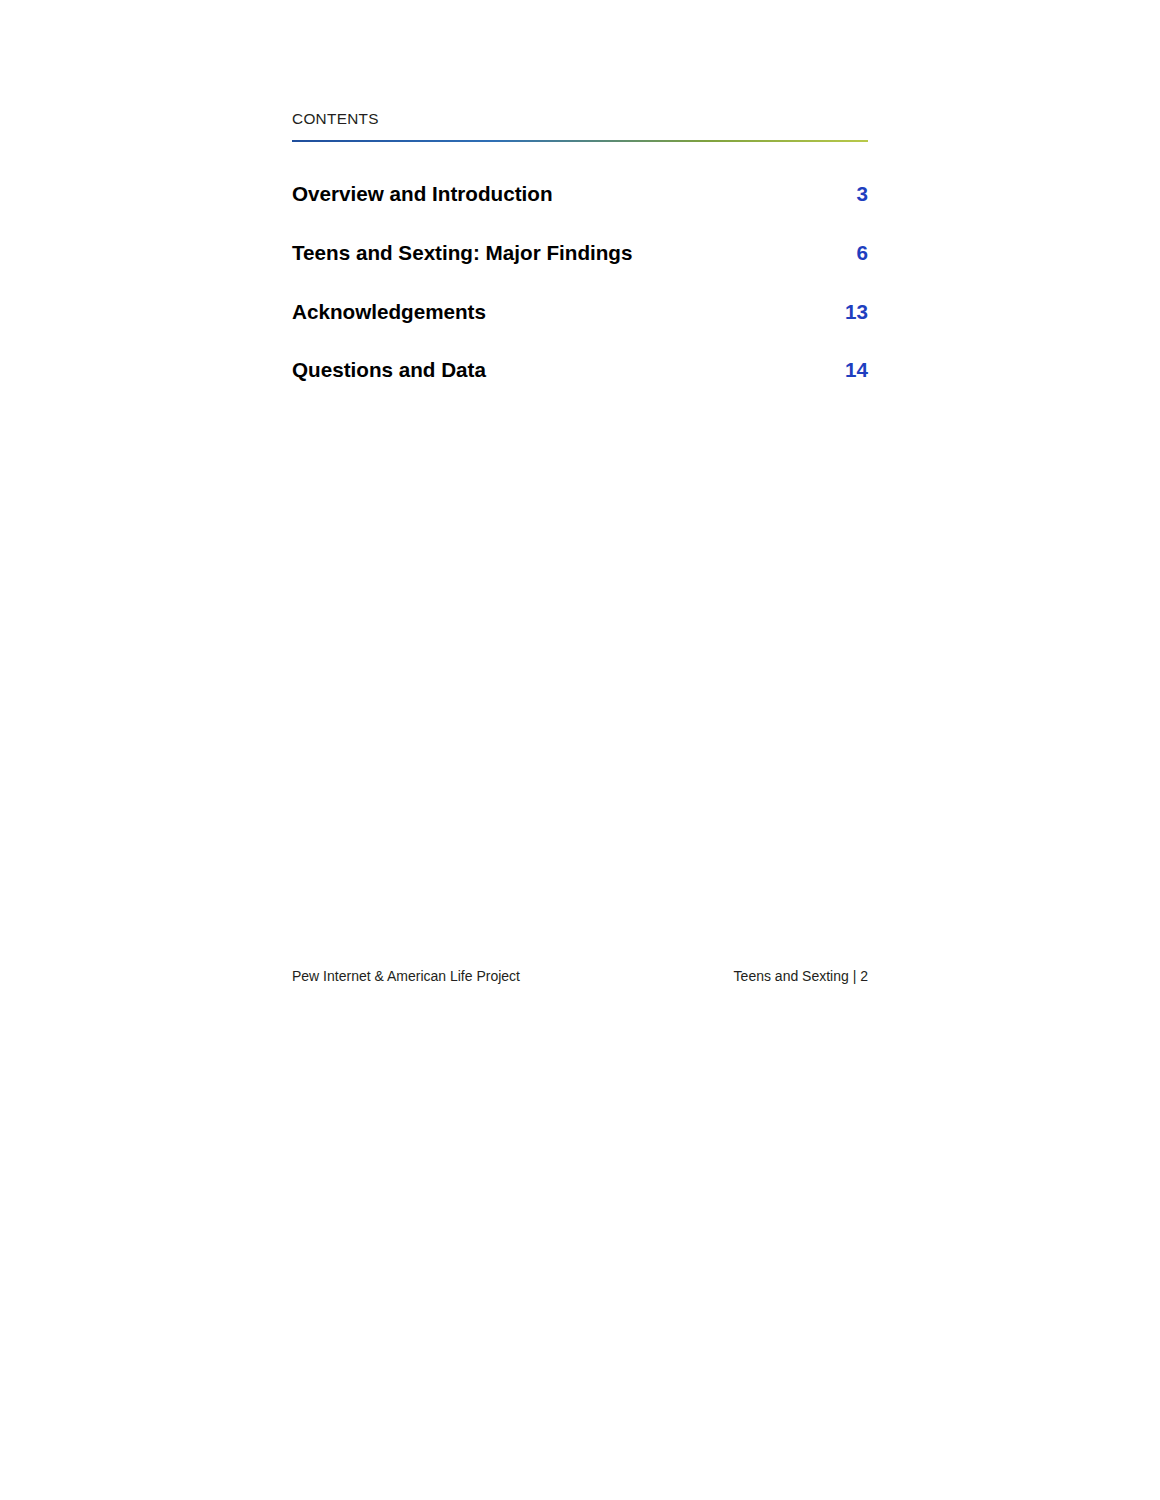CONTENTS
| Overview and Introduction | 3 |
| Teens and Sexting: Major Findings | 6 |
| Acknowledgements | 13 |
| Questions and Data | 14 |
Pew Internet & American Life Project
Teens and Sexting | 2